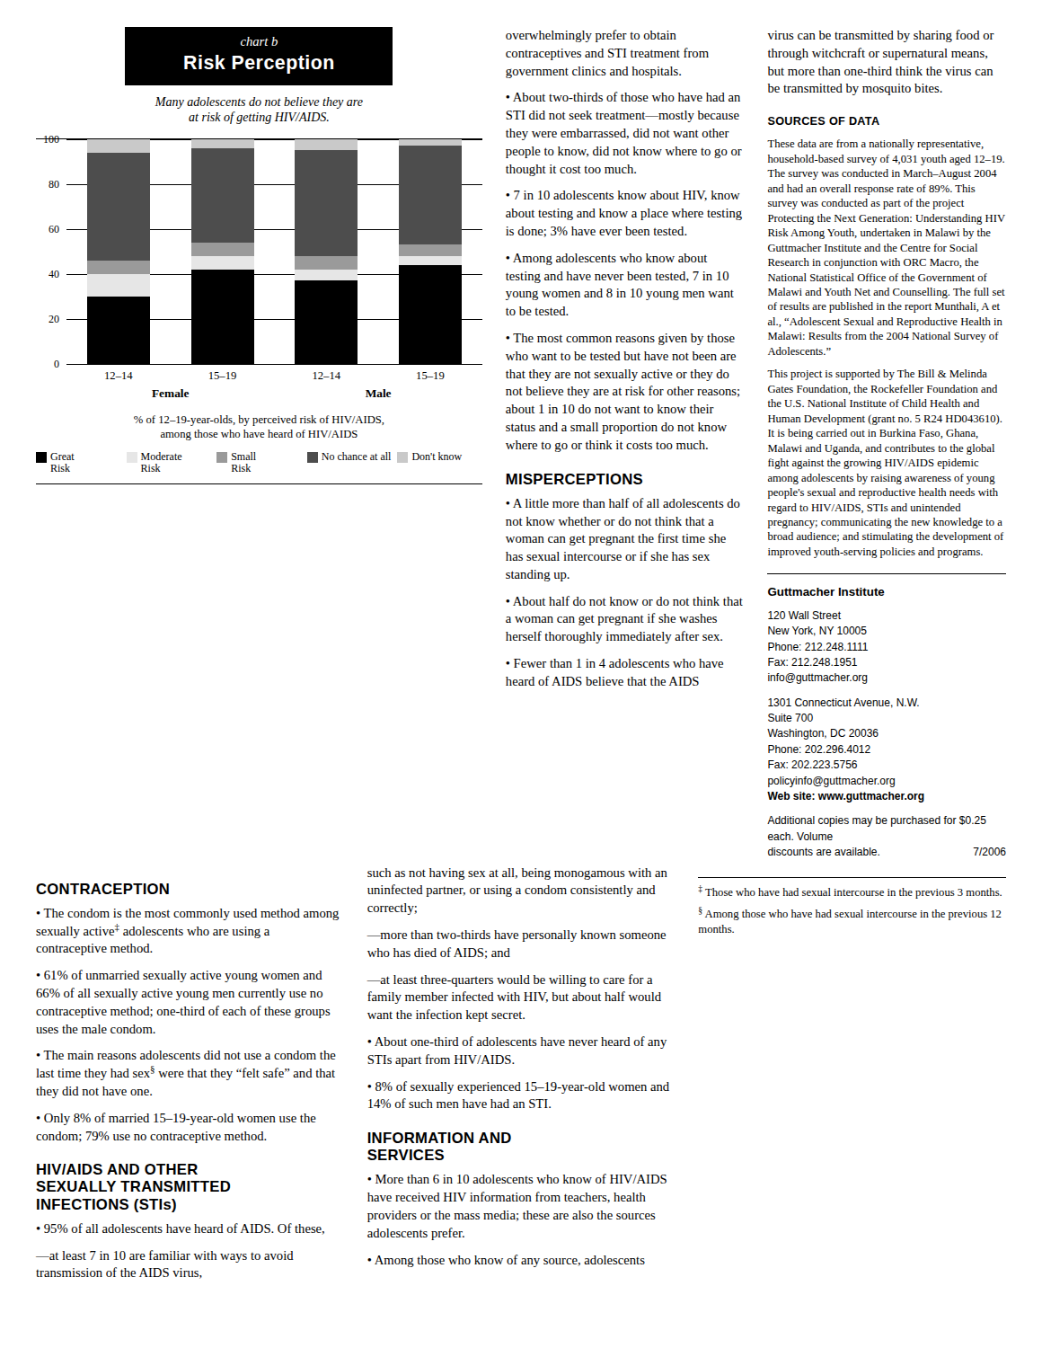chart b
Risk Perception
Many adolescents do not believe they are
at risk of getting HIV/AIDS.
100 80 60 40 20 0
12–14
15–19
12–14
15–19
Female
Male
% of 12–19-year-olds, by perceived risk of HIV/AIDS,
among those who have heard of HIV/AIDS
Great
Risk
Moderate
Risk
Small
Risk
No chance at all
Don't know
overwhelmingly prefer to obtain contraceptives and STI treatment from government clinics and hospitals.
• About two-thirds of those who have had an STI did not seek treatment—mostly because they were embarrassed, did not want other people to know, did not know where to go or thought it cost too much.
• 7 in 10 adolescents know about HIV, know about testing and know a place where testing is done; 3% have ever been tested.
• Among adolescents who know about testing and have never been tested, 7 in 10 young women and 8 in 10 young men want to be tested.
• The most common reasons given by those who want to be tested but have not been are that they are not sexually active or they do not believe they are at risk for other reasons; about 1 in 10 do not want to know their status and a small proportion do not know where to go or think it costs too much.
MISPERCEPTIONS
• A little more than half of all adolescents do not know whether or do not think that a woman can get pregnant the first time she has sexual intercourse or if she has sex standing up.
• About half do not know or do not think that a woman can get pregnant if she washes herself thoroughly immediately after sex.
• Fewer than 1 in 4 adolescents who have heard of AIDS believe that the AIDS
virus can be transmitted by sharing food or through witchcraft or supernatural means, but more than one-third think the virus can be transmitted by mosquito bites.
SOURCES OF DATA
These data are from a nationally representative, household-based survey of 4,031 youth aged 12–19. The survey was conducted in March–August 2004 and had an overall response rate of 89%. This survey was conducted as part of the project Protecting the Next Generation: Understanding HIV Risk Among Youth, undertaken in Malawi by the Guttmacher Institute and the Centre for Social Research in conjunction with ORC Macro, the National Statistical Office of the Government of Malawi and Youth Net and Counselling. The full set of results are published in the report Munthali, A et al., “Adolescent Sexual and Reproductive Health in Malawi: Results from the 2004 National Survey of Adolescents.”
This project is supported by The Bill & Melinda Gates Foundation, the Rockefeller Foundation and the U.S. National Institute of Child Health and Human Development (grant no. 5 R24 HD043610). It is being carried out in Burkina Faso, Ghana, Malawi and Uganda, and contributes to the global fight against the growing HIV/AIDS epidemic among adolescents by raising awareness of young people's sexual and reproductive health needs with regard to HIV/AIDS, STIs and unintended pregnancy; communicating the new knowledge to a broad audience; and stimulating the development of improved youth-serving policies and programs.
Guttmacher Institute
120 Wall Street
New York, NY 10005
Phone: 212.248.1111
Fax: 212.248.1951
info@guttmacher.org
1301 Connecticut Avenue, N.W.
Suite 700
Washington, DC 20036
Phone: 202.296.4012
Fax: 202.223.5756
policyinfo@guttmacher.org
Web site: www.guttmacher.org
Additional copies may be purchased for $0.25 each. Volume
discounts are available. 7/2006
CONTRACEPTION
• The condom is the most commonly used method among sexually active‡ adolescents who are using a contraceptive method.
• 61% of unmarried sexually active young women and 66% of all sexually active young men currently use no contraceptive method; one-third of each of these groups uses the male condom.
• The main reasons adolescents did not use a condom the last time they had sex§ were that they “felt safe” and that they did not have one.
• Only 8% of married 15–19-year-old women use the condom; 79% use no contraceptive method.
HIV/AIDS AND OTHER
SEXUALLY TRANSMITTED
INFECTIONS (STIs)
• 95% of all adolescents have heard of AIDS. Of these,
—at least 7 in 10 are familiar with ways to avoid transmission of the AIDS virus,
such as not having sex at all, being monogamous with an uninfected partner, or using a condom consistently and correctly;
—more than two-thirds have personally known someone who has died of AIDS; and
—at least three-quarters would be willing to care for a family member infected with HIV, but about half would want the infection kept secret.
• About one-third of adolescents have never heard of any STIs apart from HIV/AIDS.
• 8% of sexually experienced 15–19-year-old women and 14% of such men have had an STI.
INFORMATION AND
SERVICES
• More than 6 in 10 adolescents who know of HIV/AIDS have received HIV information from teachers, health providers or the mass media; these are also the sources adolescents prefer.
• Among those who know of any source, adolescents
‡ Those who have had sexual intercourse in the previous 3 months.
§ Among those who have had sexual intercourse in the previous 12 months.